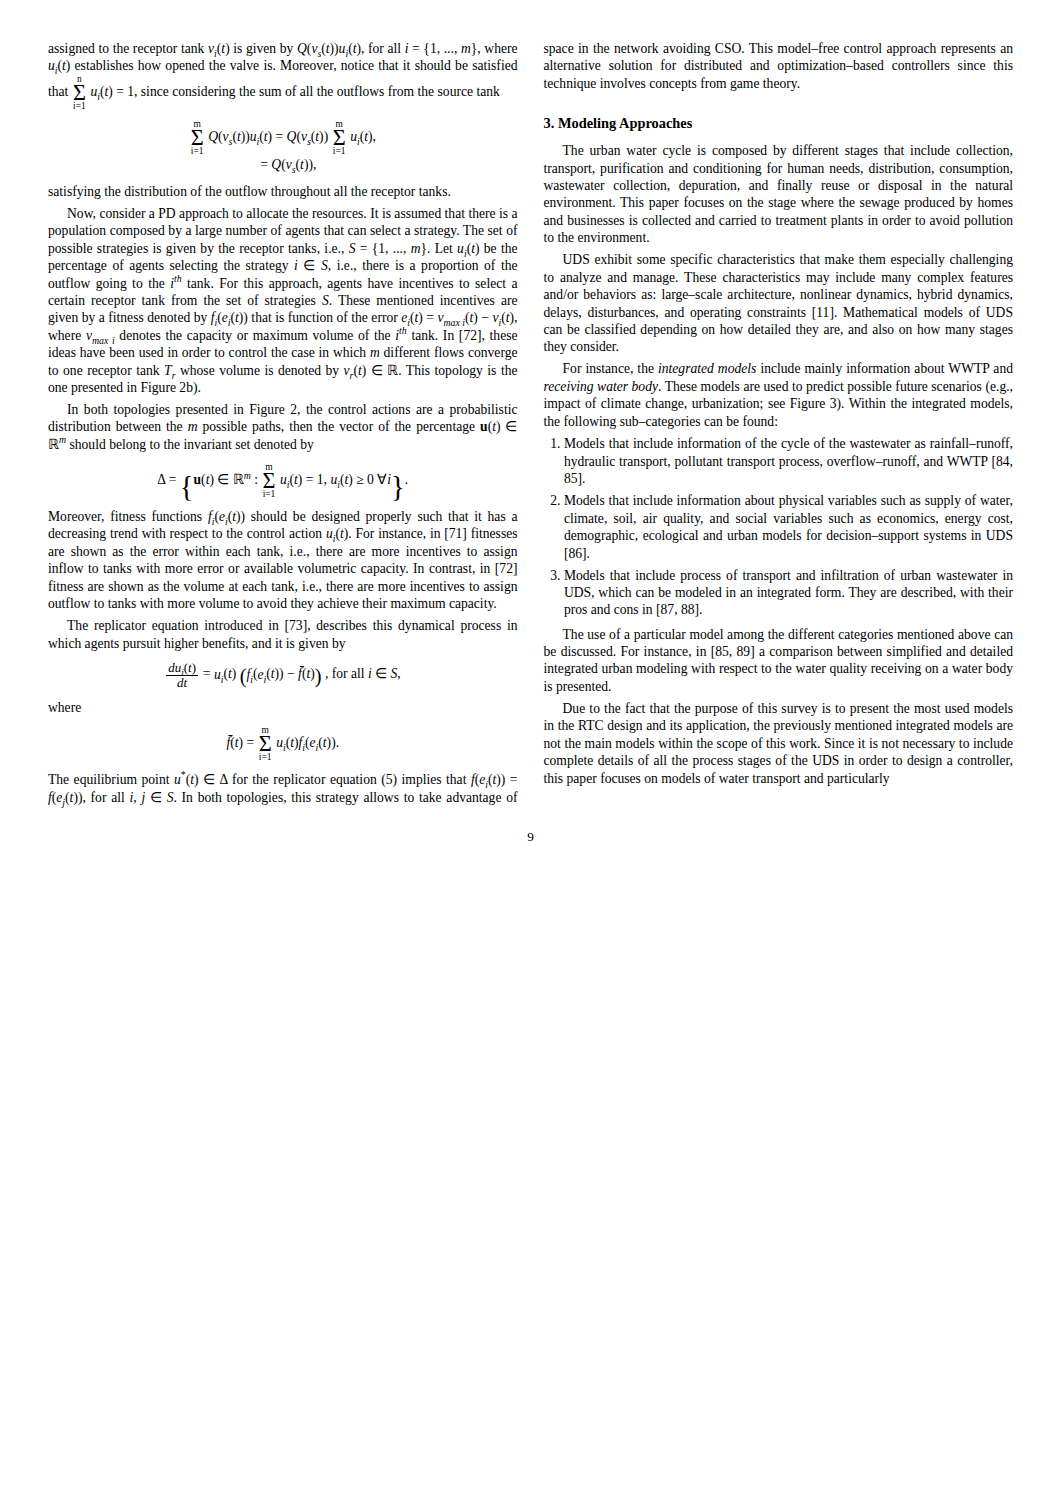assigned to the receptor tank vi(t) is given by Q(vs(t))ui(t), for all i = {1, ..., m}, where ui(t) establishes how opened the valve is. Moreover, notice that it should be satisfied that nΣi=1 ui(t) = 1, since considering the sum of all the outflows from the source tank
mΣi=1 Q(vs(t))ui(t) = Q(vs(t)) mΣi=1 ui(t), = Q(vs(t)),
satisfying the distribution of the outflow throughout all the receptor tanks.
Now, consider a PD approach to allocate the resources. It is assumed that there is a population composed by a large number of agents that can select a strategy. The set of possible strategies is given by the receptor tanks, i.e., S = {1, ..., m}. Let ui(t) be the percentage of agents selecting the strategy i ∈ S, i.e., there is a proportion of the outflow going to the ith tank. For this approach, agents have incentives to select a certain receptor tank from the set of strategies S. These mentioned incentives are given by a fitness denoted by fi(ei(t)) that is function of the error ei(t) = vmax i(t) − vi(t), where vmax i denotes the capacity or maximum volume of the ith tank. In [72], these ideas have been used in order to control the case in which m different flows converge to one receptor tank Tr whose volume is denoted by vr(t) ∈ ℝ. This topology is the one presented in Figure 2b).
In both topologies presented in Figure 2, the control actions are a probabilistic distribution between the m possible paths, then the vector of the percentage u(t) ∈ ℝm should belong to the invariant set denoted by
Δ = {u(t) ∈ ℝm : mΣi=1 ui(t) = 1, ui(t) ≥ 0 ∀i}.
Moreover, fitness functions fi(ei(t)) should be designed properly such that it has a decreasing trend with respect to the control action ui(t). For instance, in [71] fitnesses are shown as the error within each tank, i.e., there are more incentives to assign inflow to tanks with more error or available volumetric capacity. In contrast, in [72] fitness are shown as the volume at each tank, i.e., there are more incentives to assign outflow to tanks with more volume to avoid they achieve their maximum capacity.
The replicator equation introduced in [73], describes this dynamical process in which agents pursuit higher benefits, and it is given by
dui(t) dt = ui(t) (fi(ei(t)) − f̄(t)) , for all i ∈ S,
where
f̄(t) = mΣi=1 ui(t)fi(ei(t)).
The equilibrium point u*(t) ∈ Δ for the replicator equation (5) implies that f(ei(t)) = f(ej(t)), for all i, j ∈ S. In both topologies, this strategy allows to take advantage of space in the network avoiding CSO. This model–free control approach represents an alternative solution for distributed and optimization–based controllers since this technique involves concepts from game theory.
3. Modeling Approaches
The urban water cycle is composed by different stages that include collection, transport, purification and conditioning for human needs, distribution, consumption, wastewater collection, depuration, and finally reuse or disposal in the natural environment. This paper focuses on the stage where the sewage produced by homes and businesses is collected and carried to treatment plants in order to avoid pollution to the environment.
UDS exhibit some specific characteristics that make them especially challenging to analyze and manage. These characteristics may include many complex features and/or behaviors as: large–scale architecture, nonlinear dynamics, hybrid dynamics, delays, disturbances, and operating constraints [11]. Mathematical models of UDS can be classified depending on how detailed they are, and also on how many stages they consider.
For instance, the integrated models include mainly information about WWTP and receiving water body. These models are used to predict possible future scenarios (e.g., impact of climate change, urbanization; see Figure 3). Within the integrated models, the following sub–categories can be found:
Models that include information of the cycle of the wastewater as rainfall–runoff, hydraulic transport, pollutant transport process, overflow–runoff, and WWTP [84, 85].
Models that include information about physical variables such as supply of water, climate, soil, air quality, and social variables such as economics, energy cost, demographic, ecological and urban models for decision–support systems in UDS [86].
Models that include process of transport and infiltration of urban wastewater in UDS, which can be modeled in an integrated form. They are described, with their pros and cons in [87, 88].
The use of a particular model among the different categories mentioned above can be discussed. For instance, in [85, 89] a comparison between simplified and detailed integrated urban modeling with respect to the water quality receiving on a water body is presented.
Due to the fact that the purpose of this survey is to present the most used models in the RTC design and its application, the previously mentioned integrated models are not the main models within the scope of this work. Since it is not necessary to include complete details of all the process stages of the UDS in order to design a controller, this paper focuses on models of water transport and particularly
9